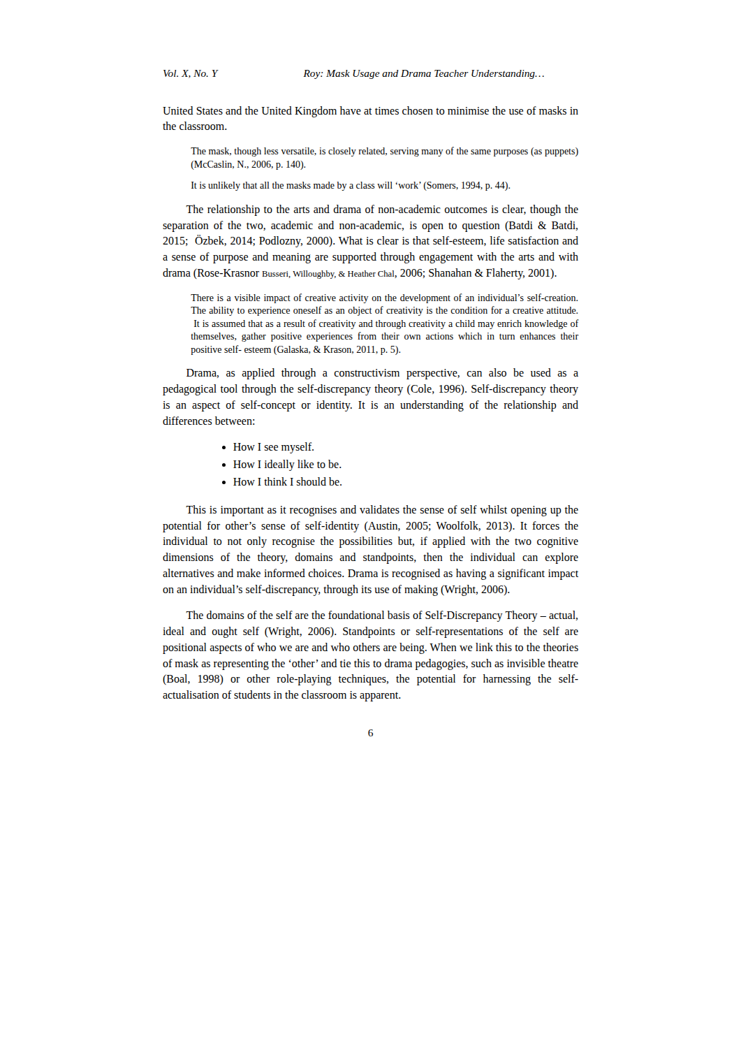Vol. X, No. Y Roy: Mask Usage and Drama Teacher Understanding…
United States and the United Kingdom have at times chosen to minimise the use of masks in the classroom.
The mask, though less versatile, is closely related, serving many of the same purposes (as puppets) (McCaslin, N., 2006, p. 140).
It is unlikely that all the masks made by a class will ‘work’ (Somers, 1994, p. 44).
The relationship to the arts and drama of non-academic outcomes is clear, though the separation of the two, academic and non-academic, is open to question (Batdi & Batdi, 2015; Özbek, 2014; Podlozny, 2000). What is clear is that self-esteem, life satisfaction and a sense of purpose and meaning are supported through engagement with the arts and with drama (Rose-Krasnor Busseri, Willoughby, & Heather Chal, 2006; Shanahan & Flaherty, 2001).
There is a visible impact of creative activity on the development of an individual’s self-creation. The ability to experience oneself as an object of creativity is the condition for a creative attitude. It is assumed that as a result of creativity and through creativity a child may enrich knowledge of themselves, gather positive experiences from their own actions which in turn enhances their positive self- esteem (Galaska, & Krason, 2011, p. 5).
Drama, as applied through a constructivism perspective, can also be used as a pedagogical tool through the self-discrepancy theory (Cole, 1996). Self-discrepancy theory is an aspect of self-concept or identity. It is an understanding of the relationship and differences between:
How I see myself.
How I ideally like to be.
How I think I should be.
This is important as it recognises and validates the sense of self whilst opening up the potential for other’s sense of self-identity (Austin, 2005; Woolfolk, 2013). It forces the individual to not only recognise the possibilities but, if applied with the two cognitive dimensions of the theory, domains and standpoints, then the individual can explore alternatives and make informed choices. Drama is recognised as having a significant impact on an individual’s self-discrepancy, through its use of making (Wright, 2006).
The domains of the self are the foundational basis of Self-Discrepancy Theory – actual, ideal and ought self (Wright, 2006). Standpoints or self-representations of the self are positional aspects of who we are and who others are being. When we link this to the theories of mask as representing the ‘other’ and tie this to drama pedagogies, such as invisible theatre (Boal, 1998) or other role-playing techniques, the potential for harnessing the self-actualisation of students in the classroom is apparent.
6